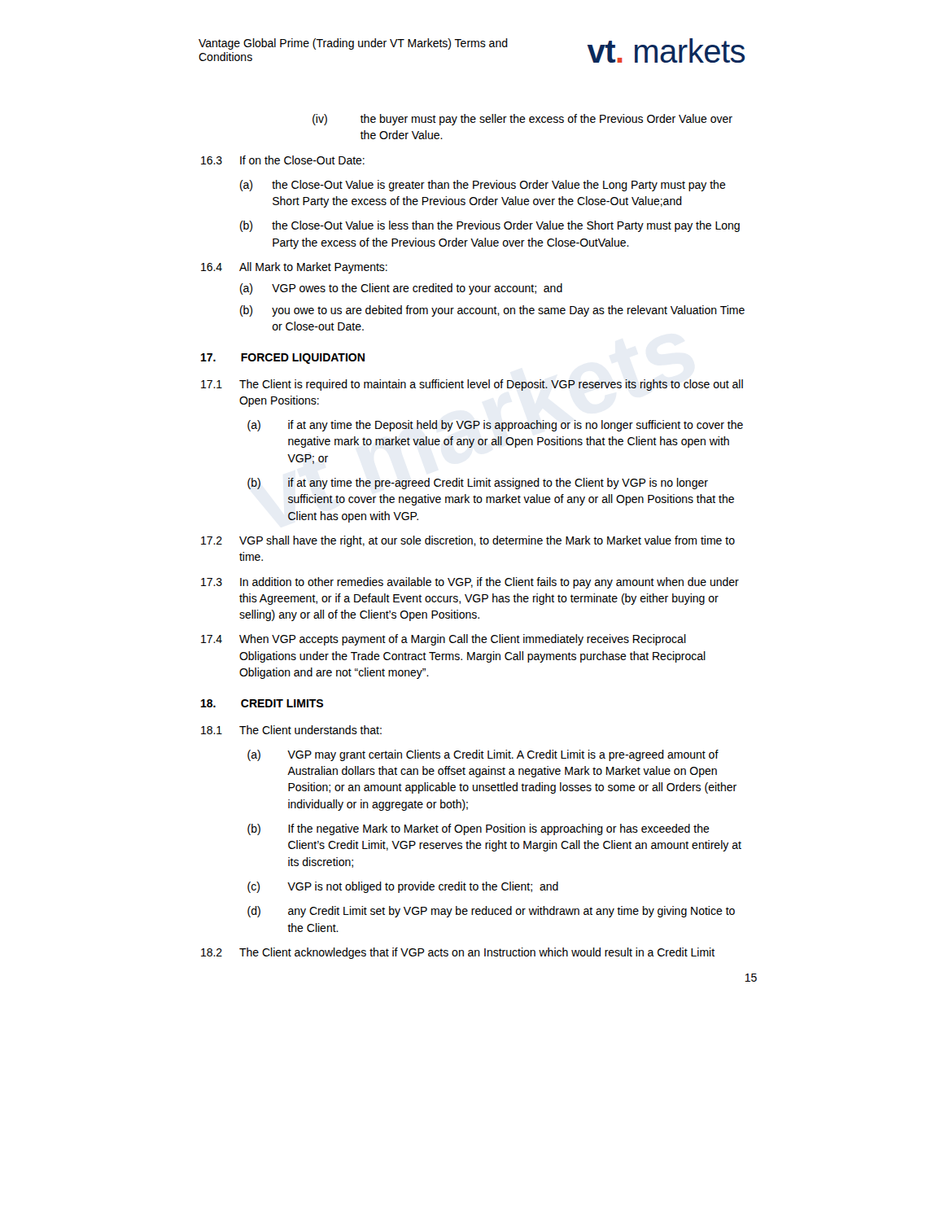vt markets
Vantage Global Prime (Trading under VT Markets) Terms and Conditions
vt. markets
(iv)
the buyer must pay the seller the excess of the Previous Order Value over the Order Value.
16.3
If on the Close-Out Date:
(a)
the Close-Out Value is greater than the Previous Order Value the Long Party must pay the Short Party the excess of the Previous Order Value over the Close-Out Value;and
(b)
the Close-Out Value is less than the Previous Order Value the Short Party must pay the Long Party the excess of the Previous Order Value over the Close-OutValue.
16.4
All Mark to Market Payments:
(a)
VGP owes to the Client are credited to your account; and
(b)
you owe to us are debited from your account, on the same Day as the relevant Valuation Time or Close-out Date.
17. FORCED LIQUIDATION
17.1
The Client is required to maintain a sufficient level of Deposit. VGP reserves its rights to close out all Open Positions:
(a)
if at any time the Deposit held by VGP is approaching or is no longer sufficient to cover the negative mark to market value of any or all Open Positions that the Client has open with VGP; or
(b)
if at any time the pre-agreed Credit Limit assigned to the Client by VGP is no longer sufficient to cover the negative mark to market value of any or all Open Positions that the Client has open with VGP.
17.2
VGP shall have the right, at our sole discretion, to determine the Mark to Market value from time to time.
17.3
In addition to other remedies available to VGP, if the Client fails to pay any amount when due under this Agreement, or if a Default Event occurs, VGP has the right to terminate (by either buying or selling) any or all of the Client’s Open Positions.
17.4
When VGP accepts payment of a Margin Call the Client immediately receives Reciprocal Obligations under the Trade Contract Terms. Margin Call payments purchase that Reciprocal Obligation and are not “client money”.
18. CREDIT LIMITS
18.1
The Client understands that:
(a)
VGP may grant certain Clients a Credit Limit. A Credit Limit is a pre-agreed amount of Australian dollars that can be offset against a negative Mark to Market value on Open Position; or an amount applicable to unsettled trading losses to some or all Orders (either individually or in aggregate or both);
(b)
If the negative Mark to Market of Open Position is approaching or has exceeded the Client’s Credit Limit, VGP reserves the right to Margin Call the Client an amount entirely at its discretion;
(c)
VGP is not obliged to provide credit to the Client; and
(d)
any Credit Limit set by VGP may be reduced or withdrawn at any time by giving Notice to the Client.
18.2
The Client acknowledges that if VGP acts on an Instruction which would result in a Credit Limit
15